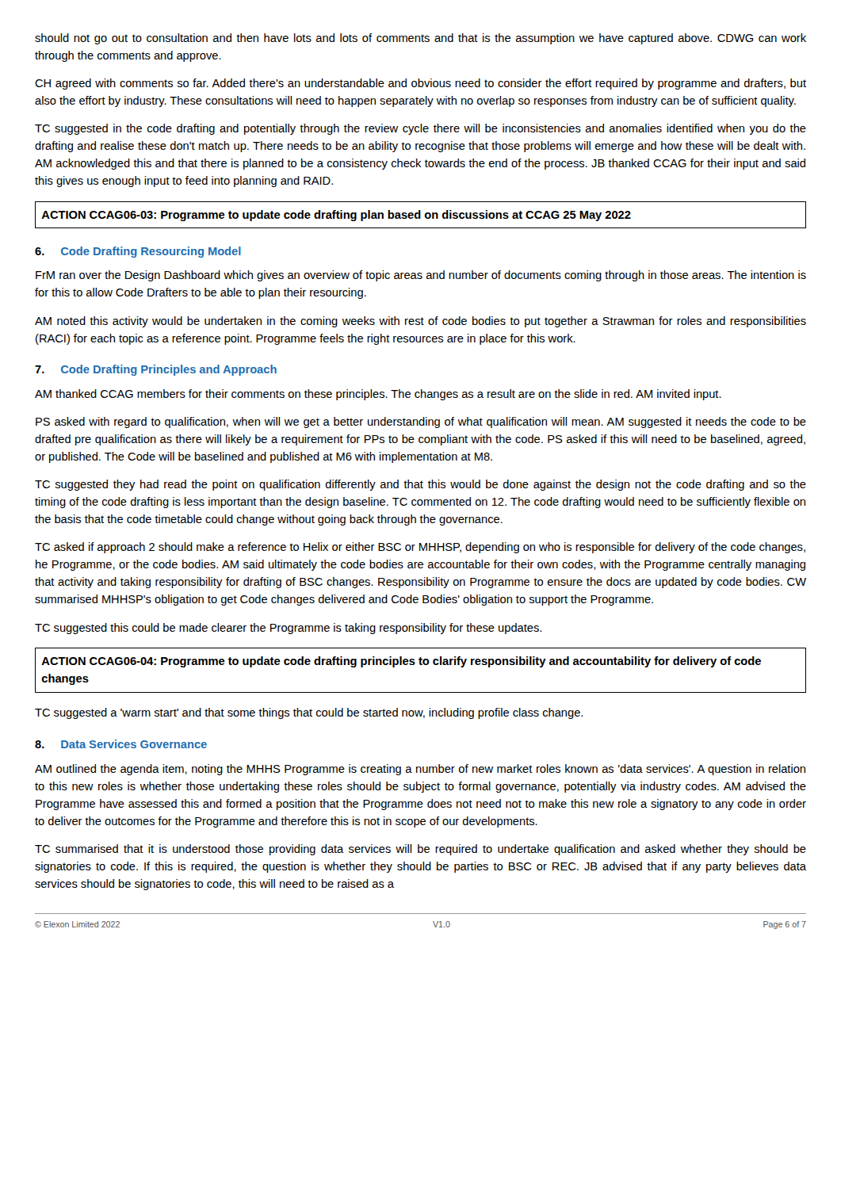should not go out to consultation and then have lots and lots of comments and that is the assumption we have captured above. CDWG can work through the comments and approve.
CH agreed with comments so far. Added there's an understandable and obvious need to consider the effort required by programme and drafters, but also the effort by industry. These consultations will need to happen separately with no overlap so responses from industry can be of sufficient quality.
TC suggested in the code drafting and potentially through the review cycle there will be inconsistencies and anomalies identified when you do the drafting and realise these don't match up. There needs to be an ability to recognise that those problems will emerge and how these will be dealt with. AM acknowledged this and that there is planned to be a consistency check towards the end of the process. JB thanked CCAG for their input and said this gives us enough input to feed into planning and RAID.
ACTION CCAG06-03: Programme to update code drafting plan based on discussions at CCAG 25 May 2022
6. Code Drafting Resourcing Model
FrM ran over the Design Dashboard which gives an overview of topic areas and number of documents coming through in those areas. The intention is for this to allow Code Drafters to be able to plan their resourcing.
AM noted this activity would be undertaken in the coming weeks with rest of code bodies to put together a Strawman for roles and responsibilities (RACI) for each topic as a reference point. Programme feels the right resources are in place for this work.
7. Code Drafting Principles and Approach
AM thanked CCAG members for their comments on these principles. The changes as a result are on the slide in red. AM invited input.
PS asked with regard to qualification, when will we get a better understanding of what qualification will mean. AM suggested it needs the code to be drafted pre qualification as there will likely be a requirement for PPs to be compliant with the code. PS asked if this will need to be baselined, agreed, or published. The Code will be baselined and published at M6 with implementation at M8.
TC suggested they had read the point on qualification differently and that this would be done against the design not the code drafting and so the timing of the code drafting is less important than the design baseline. TC commented on 12. The code drafting would need to be sufficiently flexible on the basis that the code timetable could change without going back through the governance.
TC asked if approach 2 should make a reference to Helix or either BSC or MHHSP, depending on who is responsible for delivery of the code changes, he Programme, or the code bodies. AM said ultimately the code bodies are accountable for their own codes, with the Programme centrally managing that activity and taking responsibility for drafting of BSC changes. Responsibility on Programme to ensure the docs are updated by code bodies. CW summarised MHHSP's obligation to get Code changes delivered and Code Bodies' obligation to support the Programme.
TC suggested this could be made clearer the Programme is taking responsibility for these updates.
ACTION CCAG06-04: Programme to update code drafting principles to clarify responsibility and accountability for delivery of code changes
TC suggested a 'warm start' and that some things that could be started now, including profile class change.
8. Data Services Governance
AM outlined the agenda item, noting the MHHS Programme is creating a number of new market roles known as 'data services'. A question in relation to this new roles is whether those undertaking these roles should be subject to formal governance, potentially via industry codes. AM advised the Programme have assessed this and formed a position that the Programme does not need not to make this new role a signatory to any code in order to deliver the outcomes for the Programme and therefore this is not in scope of our developments.
TC summarised that it is understood those providing data services will be required to undertake qualification and asked whether they should be signatories to code. If this is required, the question is whether they should be parties to BSC or REC. JB advised that if any party believes data services should be signatories to code, this will need to be raised as a
© Elexon Limited 2022 V1.0 Page 6 of 7